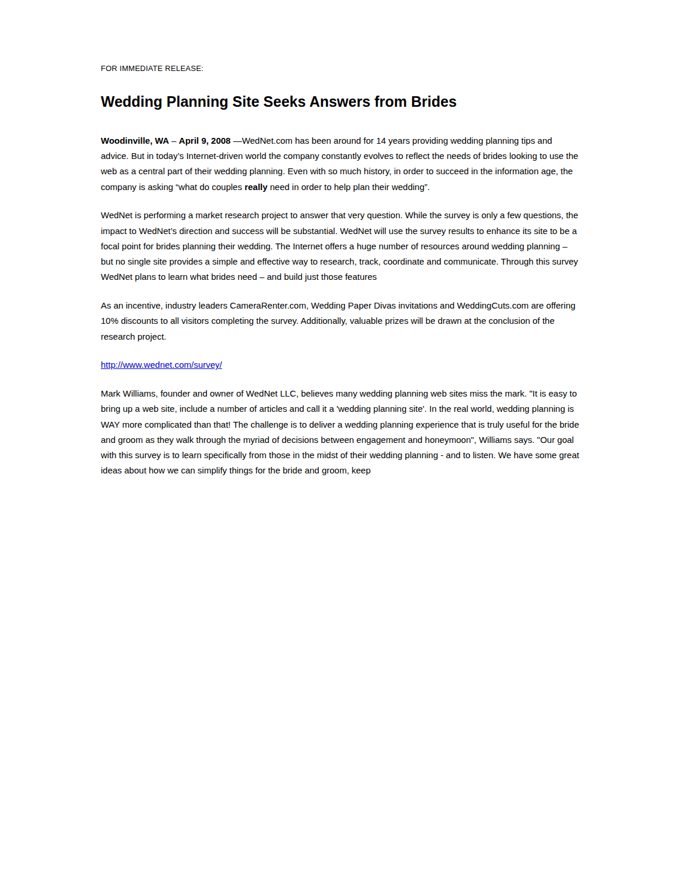FOR IMMEDIATE RELEASE:
Wedding Planning Site Seeks Answers from Brides
Woodinville, WA – April 9, 2008 —WedNet.com has been around for 14 years providing wedding planning tips and advice. But in today’s Internet-driven world the company constantly evolves to reflect the needs of brides looking to use the web as a central part of their wedding planning. Even with so much history, in order to succeed in the information age, the company is asking “what do couples really need in order to help plan their wedding”.
WedNet is performing a market research project to answer that very question. While the survey is only a few questions, the impact to WedNet’s direction and success will be substantial. WedNet will use the survey results to enhance its site to be a focal point for brides planning their wedding. The Internet offers a huge number of resources around wedding planning – but no single site provides a simple and effective way to research, track, coordinate and communicate. Through this survey WedNet plans to learn what brides need – and build just those features
As an incentive, industry leaders CameraRenter.com, Wedding Paper Divas invitations and WeddingCuts.com are offering 10% discounts to all visitors completing the survey. Additionally, valuable prizes will be drawn at the conclusion of the research project.
http://www.wednet.com/survey/
Mark Williams, founder and owner of WedNet LLC, believes many wedding planning web sites miss the mark. "It is easy to bring up a web site, include a number of articles and call it a 'wedding planning site'. In the real world, wedding planning is WAY more complicated than that! The challenge is to deliver a wedding planning experience that is truly useful for the bride and groom as they walk through the myriad of decisions between engagement and honeymoon", Williams says. "Our goal with this survey is to learn specifically from those in the midst of their wedding planning - and to listen. We have some great ideas about how we can simplify things for the bride and groom, keep